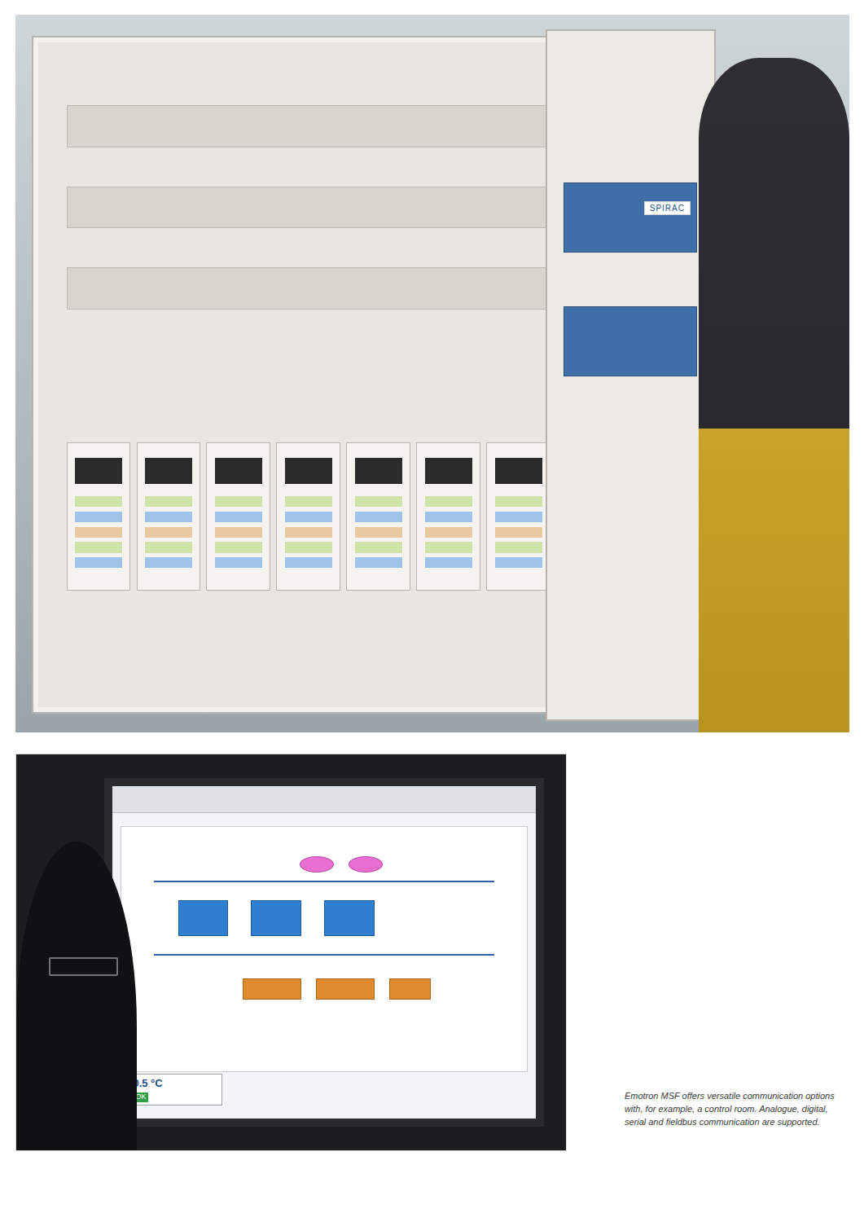SPIRAC
0.5 °C
OK
Emotron MSF offers versatile communication options with, for example, a control room. Analogue, digital, serial and fieldbus communication are supported.